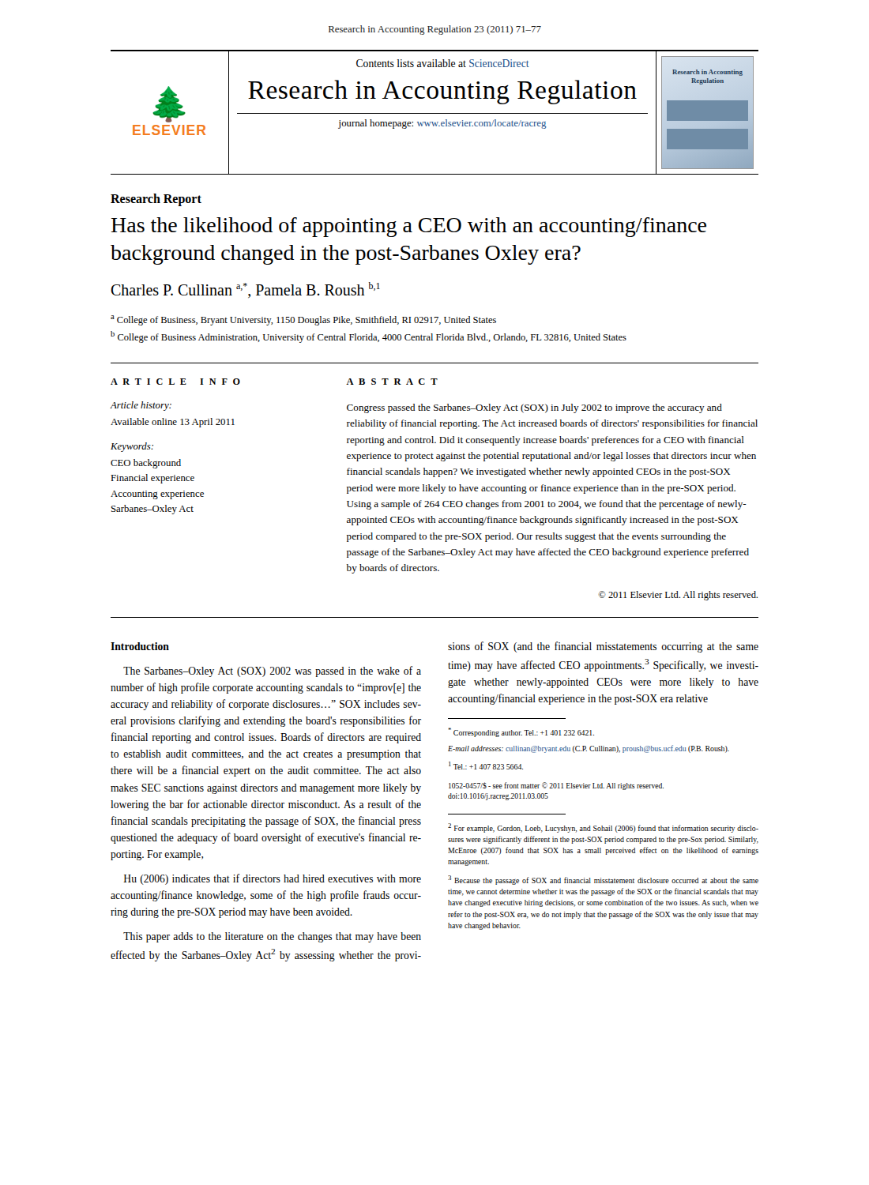Research in Accounting Regulation 23 (2011) 71–77
🌲 ELSEVIER
Contents lists available at ScienceDirect
Research in Accounting Regulation
journal homepage: www.elsevier.com/locate/racreg
Research in Accounting Regulation
Research Report
Has the likelihood of appointing a CEO with an accounting/finance background changed in the post-Sarbanes Oxley era?
Charles P. Cullinan a,*, Pamela B. Roush b,1
a College of Business, Bryant University, 1150 Douglas Pike, Smithfield, RI 02917, United States
b College of Business Administration, University of Central Florida, 4000 Central Florida Blvd., Orlando, FL 32816, United States
A R T I C L E I N F O
Article history:
Available online 13 April 2011
Keywords:
CEO background
Financial experience
Accounting experience
Sarbanes–Oxley Act
A B S T R A C T
Congress passed the Sarbanes–Oxley Act (SOX) in July 2002 to improve the accuracy and reliability of financial reporting. The Act increased boards of directors' responsibilities for financial reporting and control. Did it consequently increase boards' preferences for a CEO with financial experience to protect against the potential reputational and/or legal losses that directors incur when financial scandals happen? We investigated whether newly appointed CEOs in the post-SOX period were more likely to have accounting or finance experience than in the pre-SOX period. Using a sample of 264 CEO changes from 2001 to 2004, we found that the percentage of newly-appointed CEOs with accounting/finance backgrounds significantly increased in the post-SOX period compared to the pre-SOX period. Our results suggest that the events surrounding the passage of the Sarbanes–Oxley Act may have affected the CEO background experience preferred by boards of directors.
© 2011 Elsevier Ltd. All rights reserved.
Introduction
The Sarbanes–Oxley Act (SOX) 2002 was passed in the wake of a number of high profile corporate accounting scandals to “improv[e] the accuracy and reliability of corporate disclosures…” SOX includes several provisions clarifying and extending the board's responsibilities for financial reporting and control issues. Boards of directors are required to establish audit committees, and the act creates a presumption that there will be a financial expert on the audit committee. The act also makes SEC sanctions against directors and management more likely by lowering the bar for actionable director misconduct. As a result of the financial scandals precipitating the passage of SOX, the financial press questioned the adequacy of board oversight of executive's financial reporting. For example,
Hu (2006) indicates that if directors had hired executives with more accounting/finance knowledge, some of the high profile frauds occurring during the pre-SOX period may have been avoided.
This paper adds to the literature on the changes that may have been effected by the Sarbanes–Oxley Act2 by assessing whether the provisions of SOX (and the financial misstatements occurring at the same time) may have affected CEO appointments.3 Specifically, we investigate whether newly-appointed CEOs were more likely to have accounting/financial experience in the post-SOX era relative
* Corresponding author. Tel.: +1 401 232 6421.
E-mail addresses: cullinan@bryant.edu (C.P. Cullinan), proush@bus.ucf.edu (P.B. Roush).
1 Tel.: +1 407 823 5664.
1052-0457/$ - see front matter © 2011 Elsevier Ltd. All rights reserved.
doi:10.1016/j.racreg.2011.03.005
2 For example, Gordon, Loeb, Lucyshyn, and Sohail (2006) found that information security disclosures were significantly different in the post-SOX period compared to the pre-Sox period. Similarly, McEnroe (2007) found that SOX has a small perceived effect on the likelihood of earnings management.
3 Because the passage of SOX and financial misstatement disclosure occurred at about the same time, we cannot determine whether it was the passage of the SOX or the financial scandals that may have changed executive hiring decisions, or some combination of the two issues. As such, when we refer to the post-SOX era, we do not imply that the passage of the SOX was the only issue that may have changed behavior.